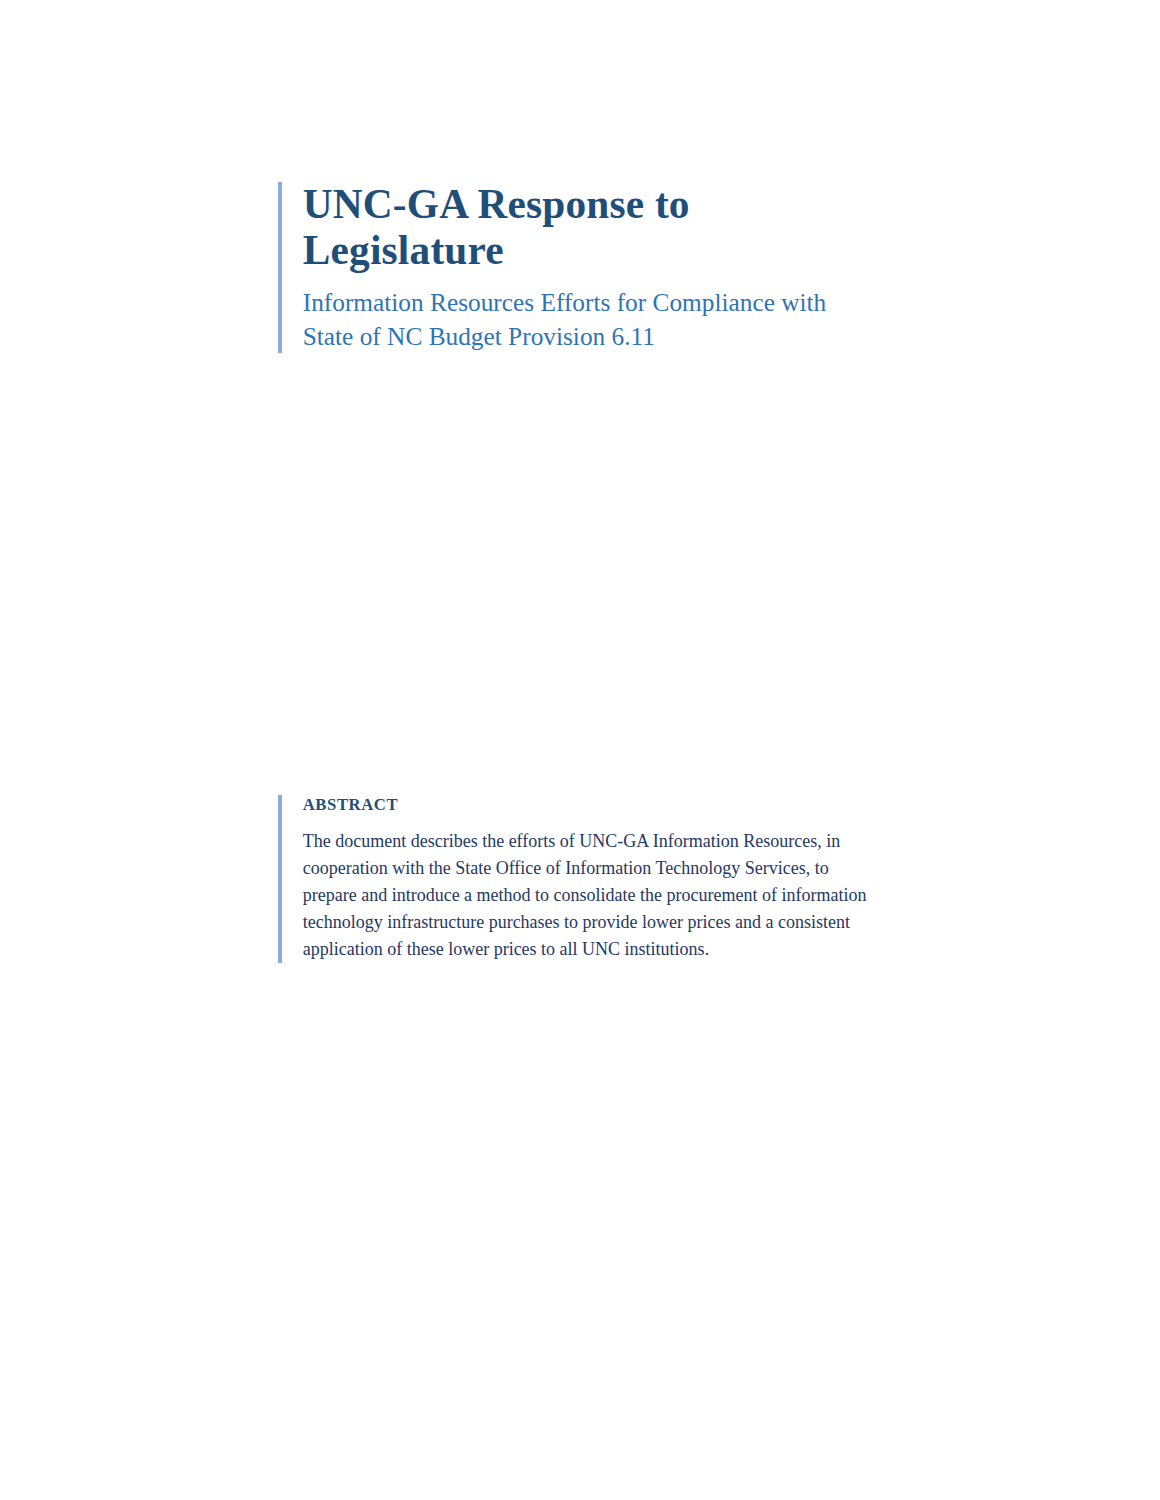UNC-GA Response to Legislature
Information Resources Efforts for Compliance with State of NC Budget Provision 6.11
ABSTRACT
The document describes the efforts of UNC-GA Information Resources, in cooperation with the State Office of Information Technology Services, to prepare and introduce a method to consolidate the procurement of information technology infrastructure purchases to provide lower prices and a consistent application of these lower prices to all UNC institutions.